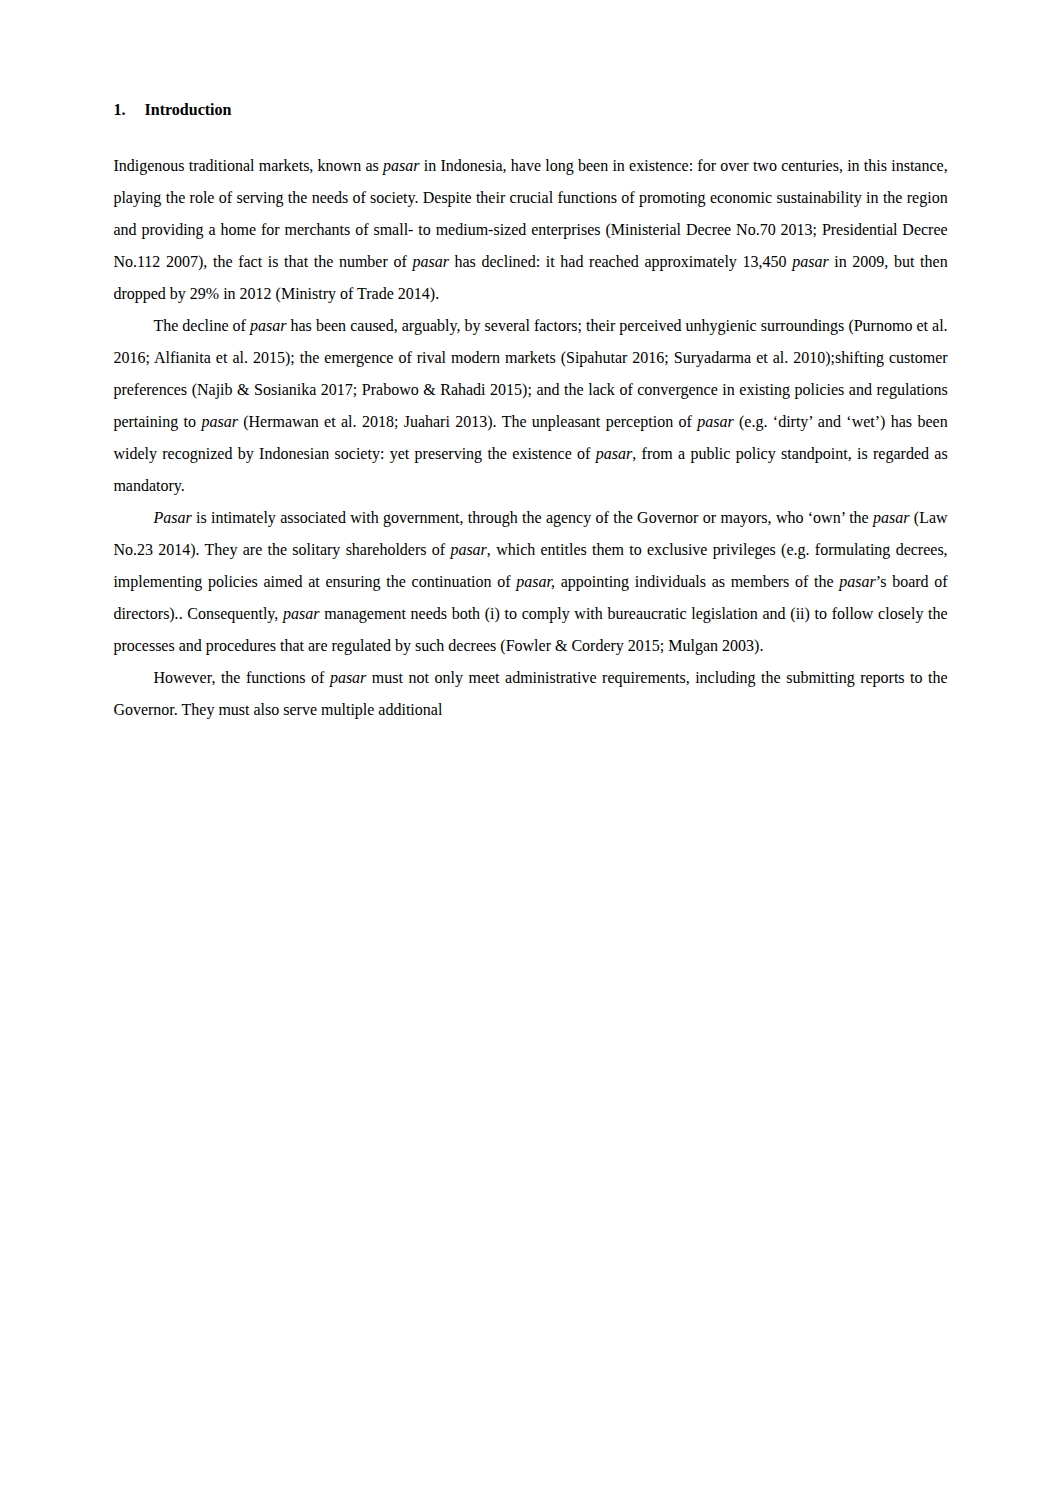1. Introduction
Indigenous traditional markets, known as pasar in Indonesia, have long been in existence: for over two centuries, in this instance, playing the role of serving the needs of society. Despite their crucial functions of promoting economic sustainability in the region and providing a home for merchants of small- to medium-sized enterprises (Ministerial Decree No.70 2013; Presidential Decree No.112 2007), the fact is that the number of pasar has declined: it had reached approximately 13,450 pasar in 2009, but then dropped by 29% in 2012 (Ministry of Trade 2014).
The decline of pasar has been caused, arguably, by several factors; their perceived unhygienic surroundings (Purnomo et al. 2016; Alfianita et al. 2015); the emergence of rival modern markets (Sipahutar 2016; Suryadarma et al. 2010);shifting customer preferences (Najib & Sosianika 2017; Prabowo & Rahadi 2015); and the lack of convergence in existing policies and regulations pertaining to pasar (Hermawan et al. 2018; Juahari 2013). The unpleasant perception of pasar (e.g. ‘dirty’ and ‘wet’) has been widely recognized by Indonesian society: yet preserving the existence of pasar, from a public policy standpoint, is regarded as mandatory.
Pasar is intimately associated with government, through the agency of the Governor or mayors, who ‘own’ the pasar (Law No.23 2014). They are the solitary shareholders of pasar, which entitles them to exclusive privileges (e.g. formulating decrees, implementing policies aimed at ensuring the continuation of pasar, appointing individuals as members of the pasar’s board of directors).. Consequently, pasar management needs both (i) to comply with bureaucratic legislation and (ii) to follow closely the processes and procedures that are regulated by such decrees (Fowler & Cordery 2015; Mulgan 2003).
However, the functions of pasar must not only meet administrative requirements, including the submitting reports to the Governor. They must also serve multiple additional